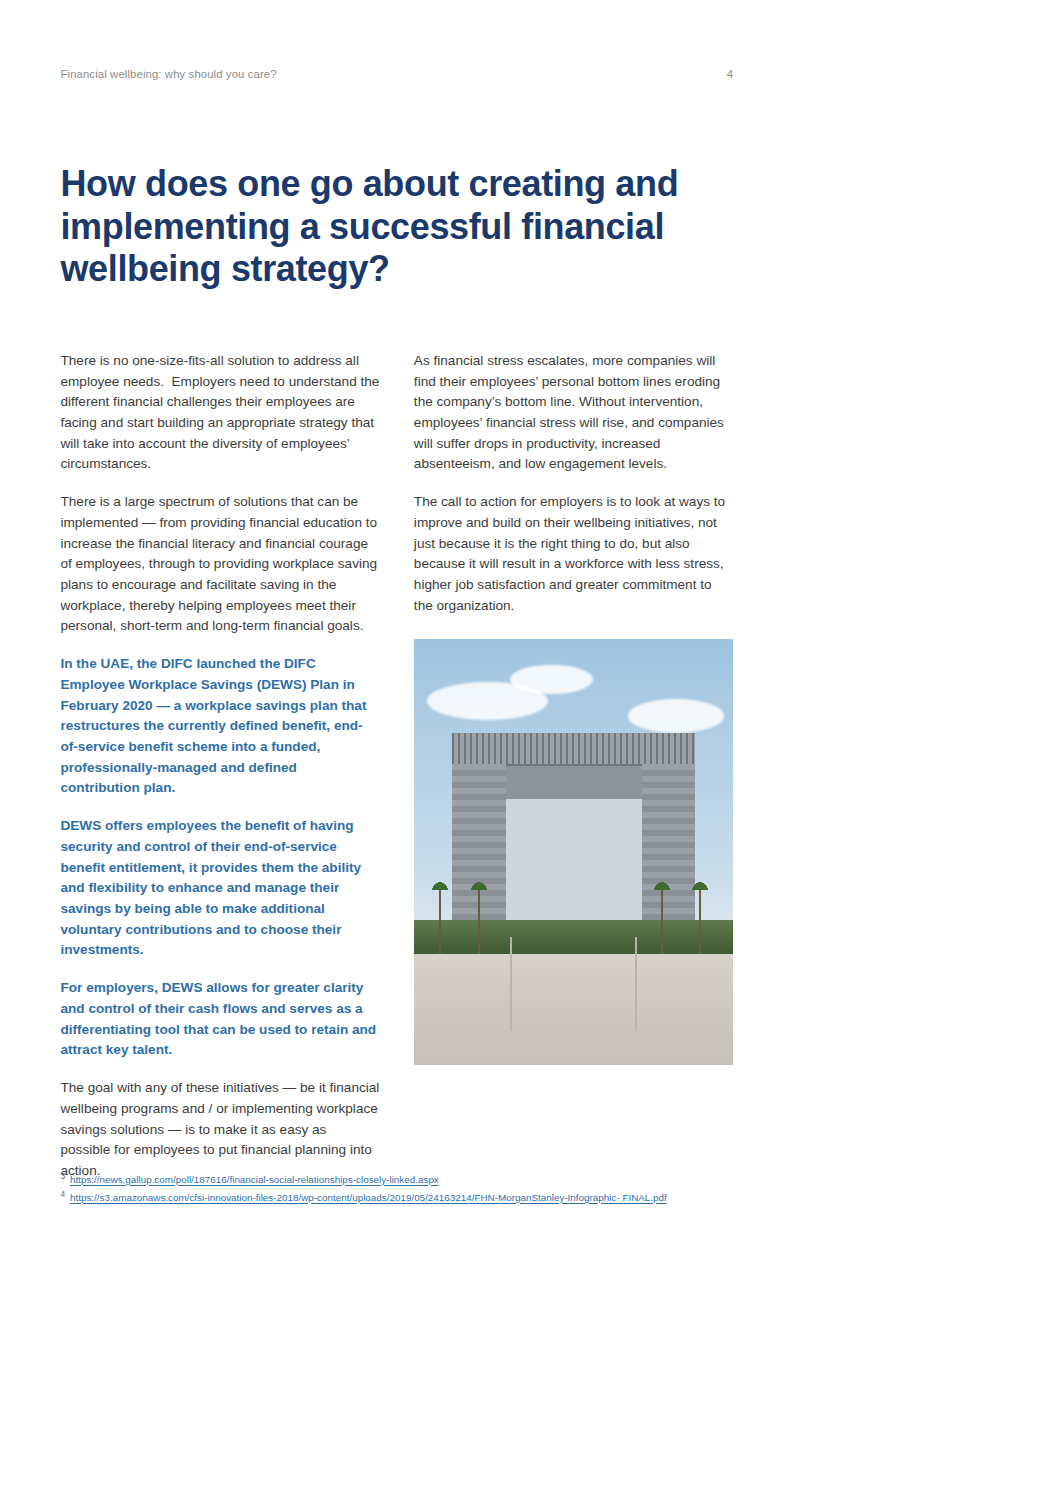Financial wellbeing: why should you care? 4
How does one go about creating and implementing a successful financial wellbeing strategy?
There is no one-size-fits-all solution to address all employee needs. Employers need to understand the different financial challenges their employees are facing and start building an appropriate strategy that will take into account the diversity of employees’ circumstances.
There is a large spectrum of solutions that can be implemented — from providing financial education to increase the financial literacy and financial courage of employees, through to providing workplace saving plans to encourage and facilitate saving in the workplace, thereby helping employees meet their personal, short-term and long-term financial goals.
In the UAE, the DIFC launched the DIFC Employee Workplace Savings (DEWS) Plan in February 2020 — a workplace savings plan that restructures the currently defined benefit, end-of-service benefit scheme into a funded, professionally-managed and defined contribution plan.
DEWS offers employees the benefit of having security and control of their end-of-service benefit entitlement, it provides them the ability and flexibility to enhance and manage their savings by being able to make additional voluntary contributions and to choose their investments.
For employers, DEWS allows for greater clarity and control of their cash flows and serves as a differentiating tool that can be used to retain and attract key talent.
The goal with any of these initiatives — be it financial wellbeing programs and / or implementing workplace savings solutions — is to make it as easy as possible for employees to put financial planning into action.
As financial stress escalates, more companies will find their employees’ personal bottom lines eroding the company’s bottom line. Without intervention, employees’ financial stress will rise, and companies will suffer drops in productivity, increased absenteeism, and low engagement levels.
The call to action for employers is to look at ways to improve and build on their wellbeing initiatives, not just because it is the right thing to do, but also because it will result in a workforce with less stress, higher job satisfaction and greater commitment to the organization.
3 https://news.gallup.com/poll/187616/financial-social-relationships-closely-linked.aspx
4 https://s3.amazonaws.com/cfsi-innovation-files-2018/wp-content/uploads/2019/05/24163214/FHN-MorganStanley-Infographic- FINAL.pdf